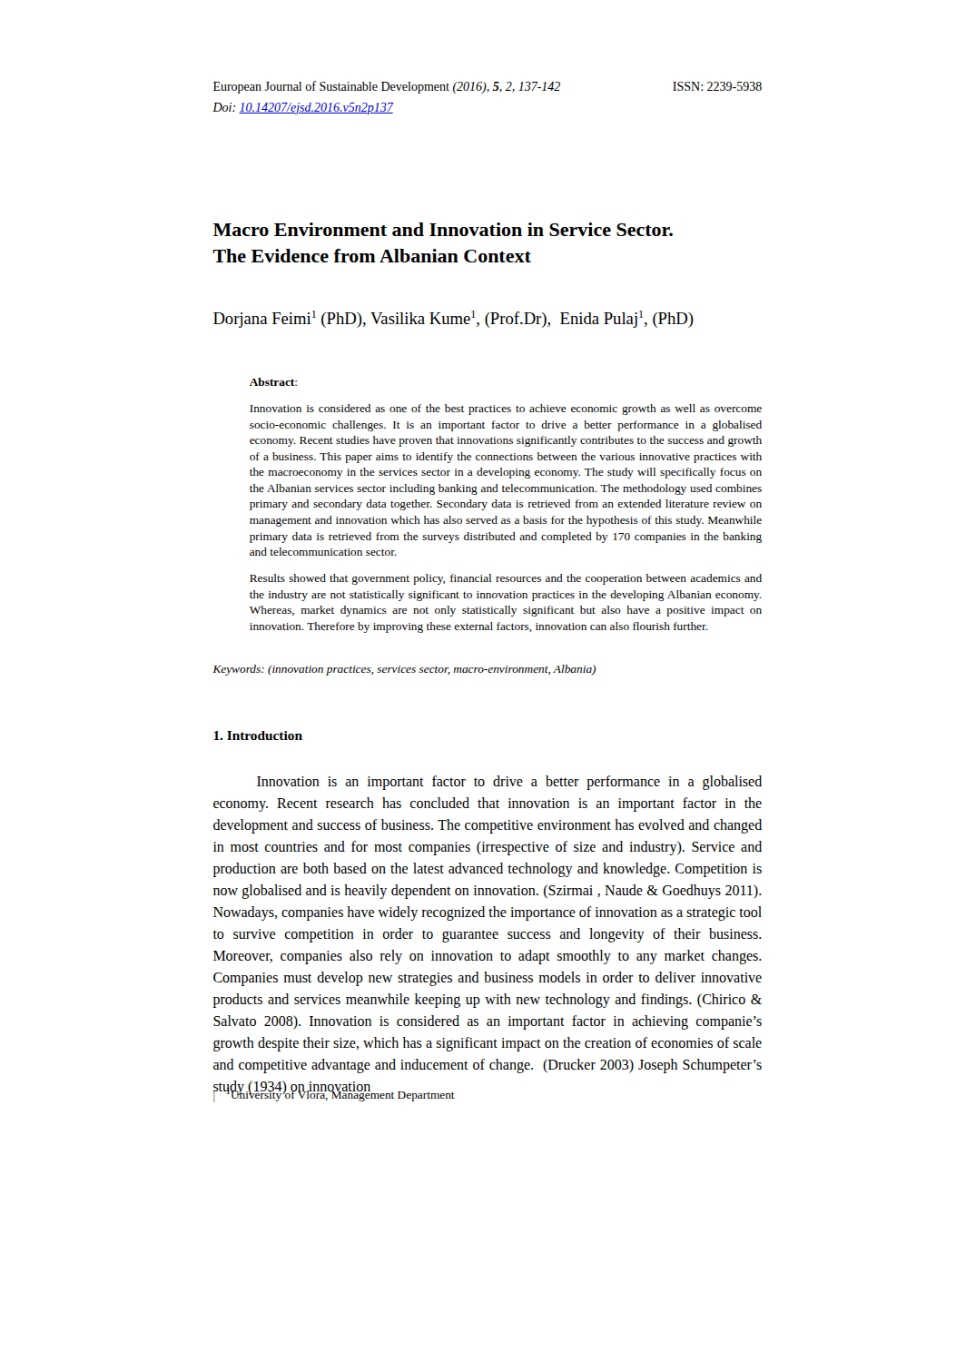European Journal of Sustainable Development (2016), 5, 2, 137-142
ISSN: 2239-5938
Doi: 10.14207/ejsd.2016.v5n2p137
Macro Environment and Innovation in Service Sector.
The Evidence from Albanian Context
Dorjana Feimi1 (PhD), Vasilika Kume1, (Prof.Dr), Enida Pulaj1, (PhD)
Abstract:
Innovation is considered as one of the best practices to achieve economic growth as well as overcome socio-economic challenges. It is an important factor to drive a better performance in a globalised economy. Recent studies have proven that innovations significantly contributes to the success and growth of a business. This paper aims to identify the connections between the various innovative practices with the macroeconomy in the services sector in a developing economy. The study will specifically focus on the Albanian services sector including banking and telecommunication. The methodology used combines primary and secondary data together. Secondary data is retrieved from an extended literature review on management and innovation which has also served as a basis for the hypothesis of this study. Meanwhile primary data is retrieved from the surveys distributed and completed by 170 companies in the banking and telecommunication sector.
Results showed that government policy, financial resources and the cooperation between academics and the industry are not statistically significant to innovation practices in the developing Albanian economy. Whereas, market dynamics are not only statistically significant but also have a positive impact on innovation. Therefore by improving these external factors, innovation can also flourish further.
Keywords: (innovation practices, services sector, macro-environment, Albania)
1. Introduction
Innovation is an important factor to drive a better performance in a globalised economy. Recent research has concluded that innovation is an important factor in the development and success of business. The competitive environment has evolved and changed in most countries and for most companies (irrespective of size and industry). Service and production are both based on the latest advanced technology and knowledge. Competition is now globalised and is heavily dependent on innovation. (Szirmai , Naude & Goedhuys 2011). Nowadays, companies have widely recognized the importance of innovation as a strategic tool to survive competition in order to guarantee success and longevity of their business. Moreover, companies also rely on innovation to adapt smoothly to any market changes. Companies must develop new strategies and business models in order to deliver innovative products and services meanwhile keeping up with new technology and findings. (Chirico & Salvato 2008). Innovation is considered as an important factor in achieving companie’s growth despite their size, which has a significant impact on the creation of economies of scale and competitive advantage and inducement of change. (Drucker 2003) Joseph Schumpeter’s study (1934) on innovation
|1University of Vlora, Management Department